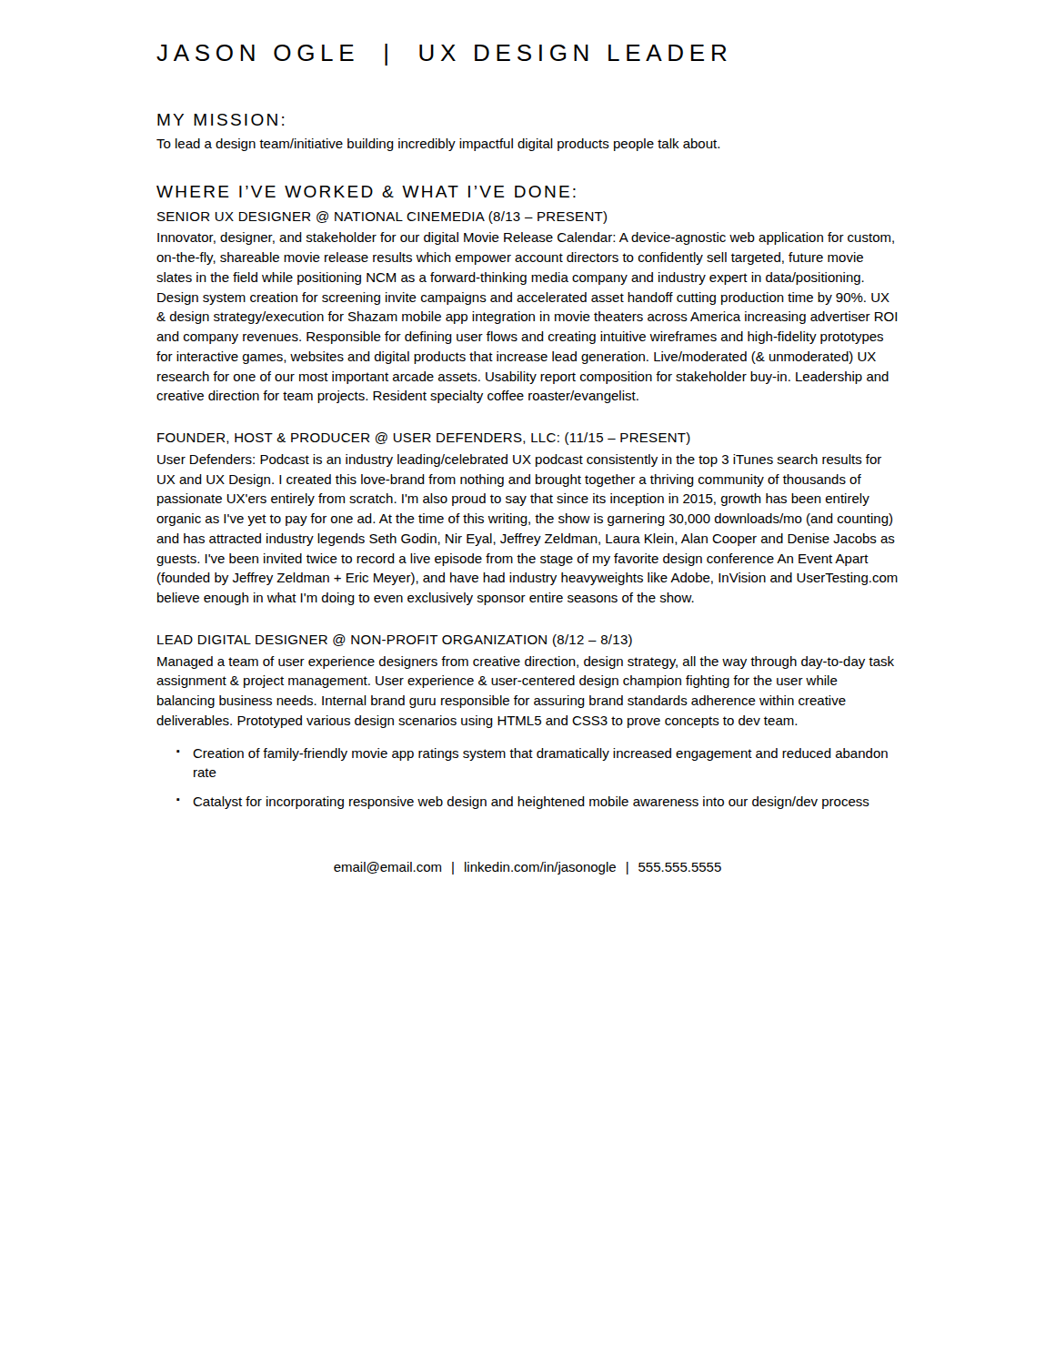JASON OGLE | UX DESIGN LEADER
MY MISSION:
To lead a design team/initiative building incredibly impactful digital products people talk about.
WHERE I’VE WORKED & WHAT I’VE DONE:
SENIOR UX DESIGNER @ NATIONAL CINEMEDIA (8/13 – PRESENT)
Innovator, designer, and stakeholder for our digital Movie Release Calendar: A device-agnostic web application for custom, on-the-fly, shareable movie release results which empower account directors to confidently sell targeted, future movie slates in the field while positioning NCM as a forward-thinking media company and industry expert in data/positioning. Design system creation for screening invite campaigns and accelerated asset handoff cutting production time by 90%. UX & design strategy/execution for Shazam mobile app integration in movie theaters across America increasing advertiser ROI and company revenues. Responsible for defining user flows and creating intuitive wireframes and high-fidelity prototypes for interactive games, websites and digital products that increase lead generation. Live/moderated (& unmoderated) UX research for one of our most important arcade assets. Usability report composition for stakeholder buy-in. Leadership and creative direction for team projects. Resident specialty coffee roaster/evangelist.
FOUNDER, HOST & PRODUCER @ USER DEFENDERS, LLC: (11/15 – PRESENT)
User Defenders: Podcast is an industry leading/celebrated UX podcast consistently in the top 3 iTunes search results for UX and UX Design. I created this love-brand from nothing and brought together a thriving community of thousands of passionate UX'ers entirely from scratch. I'm also proud to say that since its inception in 2015, growth has been entirely organic as I've yet to pay for one ad. At the time of this writing, the show is garnering 30,000 downloads/mo (and counting) and has attracted industry legends Seth Godin, Nir Eyal, Jeffrey Zeldman, Laura Klein, Alan Cooper and Denise Jacobs as guests. I've been invited twice to record a live episode from the stage of my favorite design conference An Event Apart (founded by Jeffrey Zeldman + Eric Meyer), and have had industry heavyweights like Adobe, InVision and UserTesting.com believe enough in what I'm doing to even exclusively sponsor entire seasons of the show.
LEAD DIGITAL DESIGNER @ NON-PROFIT ORGANIZATION (8/12 – 8/13)
Managed a team of user experience designers from creative direction, design strategy, all the way through day-to-day task assignment & project management. User experience & user-centered design champion fighting for the user while balancing business needs. Internal brand guru responsible for assuring brand standards adherence within creative deliverables. Prototyped various design scenarios using HTML5 and CSS3 to prove concepts to dev team.
Creation of family-friendly movie app ratings system that dramatically increased engagement and reduced abandon rate
Catalyst for incorporating responsive web design and heightened mobile awareness into our design/dev process
email@email.com|linkedin.com/in/jasonogle|555.555.5555